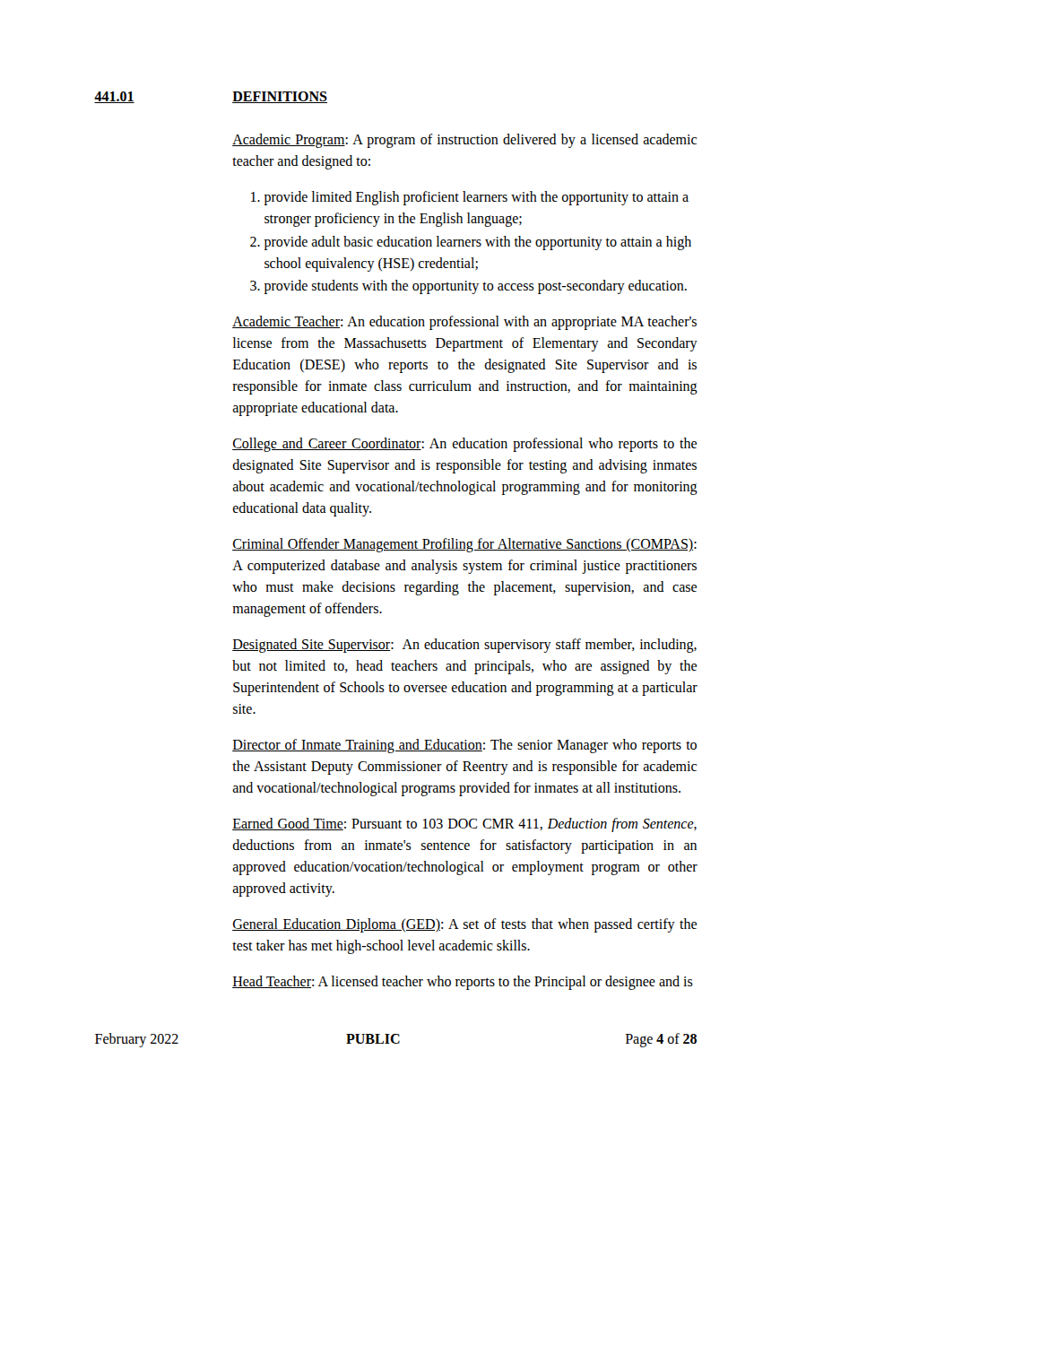441.01 DEFINITIONS
Academic Program: A program of instruction delivered by a licensed academic teacher and designed to:
provide limited English proficient learners with the opportunity to attain a stronger proficiency in the English language;
provide adult basic education learners with the opportunity to attain a high school equivalency (HSE) credential;
provide students with the opportunity to access post-secondary education.
Academic Teacher: An education professional with an appropriate MA teacher's license from the Massachusetts Department of Elementary and Secondary Education (DESE) who reports to the designated Site Supervisor and is responsible for inmate class curriculum and instruction, and for maintaining appropriate educational data.
College and Career Coordinator: An education professional who reports to the designated Site Supervisor and is responsible for testing and advising inmates about academic and vocational/technological programming and for monitoring educational data quality.
Criminal Offender Management Profiling for Alternative Sanctions (COMPAS): A computerized database and analysis system for criminal justice practitioners who must make decisions regarding the placement, supervision, and case management of offenders.
Designated Site Supervisor: An education supervisory staff member, including, but not limited to, head teachers and principals, who are assigned by the Superintendent of Schools to oversee education and programming at a particular site.
Director of Inmate Training and Education: The senior Manager who reports to the Assistant Deputy Commissioner of Reentry and is responsible for academic and vocational/technological programs provided for inmates at all institutions.
Earned Good Time: Pursuant to 103 DOC CMR 411, Deduction from Sentence, deductions from an inmate's sentence for satisfactory participation in an approved education/vocation/technological or employment program or other approved activity.
General Education Diploma (GED): A set of tests that when passed certify the test taker has met high-school level academic skills.
Head Teacher: A licensed teacher who reports to the Principal or designee and is
February 2022 PUBLIC Page 4 of 28